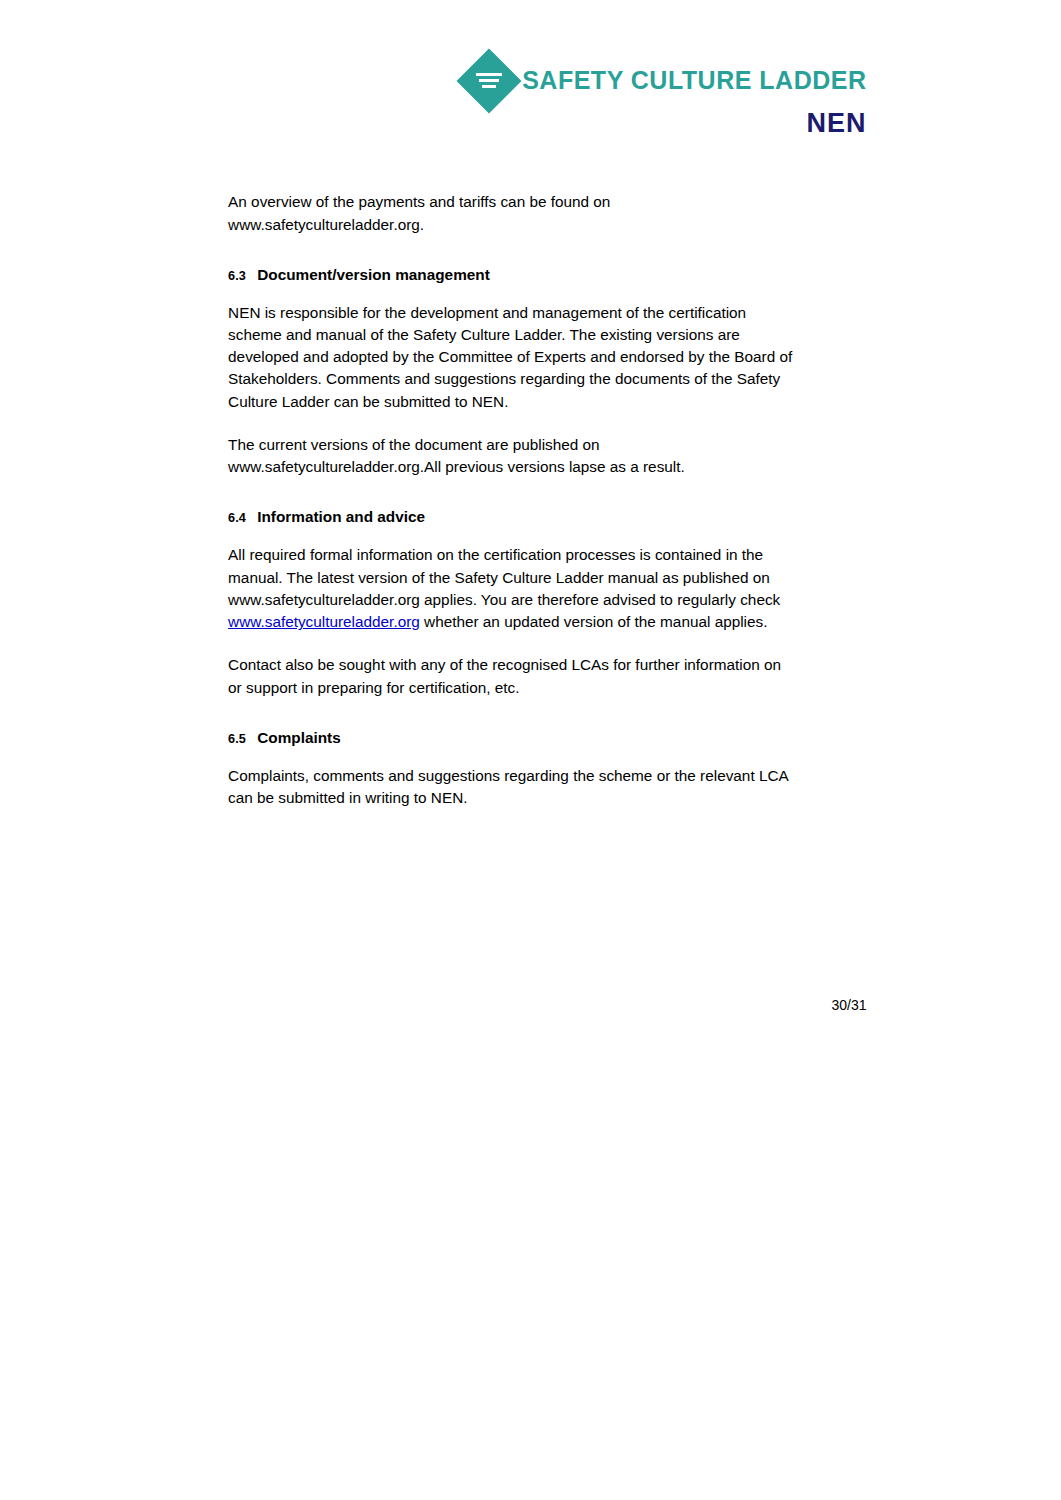SAFETY CULTURE LADDER
NEN
An overview of the payments and tariffs can be found on www.safetycultureladder.org.
6.3 Document/version management
NEN is responsible for the development and management of the certification scheme and manual of the Safety Culture Ladder. The existing versions are developed and adopted by the Committee of Experts and endorsed by the Board of Stakeholders. Comments and suggestions regarding the documents of the Safety Culture Ladder can be submitted to NEN.
The current versions of the document are published on www.safetycultureladder.org.All previous versions lapse as a result.
6.4 Information and advice
All required formal information on the certification processes is contained in the manual. The latest version of the Safety Culture Ladder manual as published on www.safetycultureladder.org applies. You are therefore advised to regularly check www.safetycultureladder.org whether an updated version of the manual applies.
Contact also be sought with any of the recognised LCAs for further information on or support in preparing for certification, etc.
6.5 Complaints
Complaints, comments and suggestions regarding the scheme or the relevant LCA can be submitted in writing to NEN.
30/31